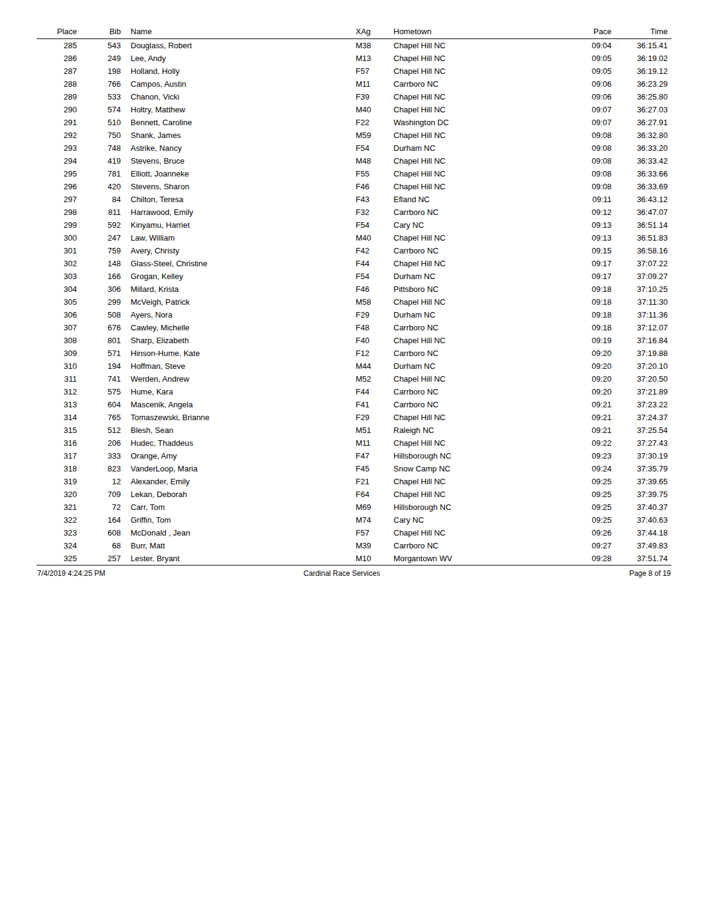| Place | Bib | Name | XAg | Hometown | Pace | Time |
| --- | --- | --- | --- | --- | --- | --- |
| 285 | 543 | Douglass, Robert | M38 | Chapel Hill NC | 09:04 | 36:15.41 |
| 286 | 249 | Lee, Andy | M13 | Chapel Hill NC | 09:05 | 36:19.02 |
| 287 | 198 | Holland, Holly | F57 | Chapel Hill NC | 09:05 | 36:19.12 |
| 288 | 766 | Campos, Austin | M11 | Carrboro NC | 09:06 | 36:23.29 |
| 289 | 533 | Chanon, Vicki | F39 | Chapel Hill NC | 09:06 | 36:25.80 |
| 290 | 574 | Holtry, Matthew | M40 | Chapel Hill NC | 09:07 | 36:27.03 |
| 291 | 510 | Bennett, Caroline | F22 | Washington DC | 09:07 | 36:27.91 |
| 292 | 750 | Shank, James | M59 | Chapel Hill NC | 09:08 | 36:32.80 |
| 293 | 748 | Astrike, Nancy | F54 | Durham NC | 09:08 | 36:33.20 |
| 294 | 419 | Stevens, Bruce | M48 | Chapel Hill NC | 09:08 | 36:33.42 |
| 295 | 781 | Elliott, Joanneke | F55 | Chapel Hill NC | 09:08 | 36:33.66 |
| 296 | 420 | Stevens, Sharon | F46 | Chapel Hill NC | 09:08 | 36:33.69 |
| 297 | 84 | Chilton, Teresa | F43 | Efland NC | 09:11 | 36:43.12 |
| 298 | 811 | Harrawood, Emily | F32 | Carrboro NC | 09:12 | 36:47.07 |
| 299 | 592 | Kinyamu, Harriet | F54 | Cary NC | 09:13 | 36:51.14 |
| 300 | 247 | Law, William | M40 | Chapel Hill NC | 09:13 | 36:51.83 |
| 301 | 759 | Avery, Christy | F42 | Carrboro NC | 09:15 | 36:58.16 |
| 302 | 148 | Glass-Steel, Christine | F44 | Chapel Hill NC | 09:17 | 37:07.22 |
| 303 | 166 | Grogan, Kelley | F54 | Durham NC | 09:17 | 37:09.27 |
| 304 | 306 | Millard, Krista | F46 | Pittsboro NC | 09:18 | 37:10.25 |
| 305 | 299 | McVeigh, Patrick | M58 | Chapel Hill NC | 09:18 | 37:11.30 |
| 306 | 508 | Ayers, Nora | F29 | Durham NC | 09:18 | 37:11.36 |
| 307 | 676 | Cawley, Michelle | F48 | Carrboro NC | 09:18 | 37:12.07 |
| 308 | 801 | Sharp, Elizabeth | F40 | Chapel Hill NC | 09:19 | 37:16.84 |
| 309 | 571 | Hinson-Hume, Kate | F12 | Carrboro NC | 09:20 | 37:19.88 |
| 310 | 194 | Hoffman, Steve | M44 | Durham NC | 09:20 | 37:20.10 |
| 311 | 741 | Werden, Andrew | M52 | Chapel Hill NC | 09:20 | 37:20.50 |
| 312 | 575 | Hume, Kara | F44 | Carrboro NC | 09:20 | 37:21.89 |
| 313 | 604 | Mascenik, Angela | F41 | Carrboro NC | 09:21 | 37:23.22 |
| 314 | 765 | Tomaszewski, Brianne | F29 | Chapel Hill NC | 09:21 | 37:24.37 |
| 315 | 512 | Blesh, Sean | M51 | Raleigh NC | 09:21 | 37:25.54 |
| 316 | 206 | Hudec, Thaddeus | M11 | Chapel Hill NC | 09:22 | 37:27.43 |
| 317 | 333 | Orange, Amy | F47 | Hillsborough NC | 09:23 | 37:30.19 |
| 318 | 823 | VanderLoop, Maria | F45 | Snow Camp NC | 09:24 | 37:35.79 |
| 319 | 12 | Alexander, Emily | F21 | Chapel Hill NC | 09:25 | 37:39.65 |
| 320 | 709 | Lekan, Deborah | F64 | Chapel Hill NC | 09:25 | 37:39.75 |
| 321 | 72 | Carr, Tom | M69 | Hillsborough NC | 09:25 | 37:40.37 |
| 322 | 164 | Griffin, Tom | M74 | Cary NC | 09:25 | 37:40.63 |
| 323 | 608 | McDonald , Jean | F57 | Chapel Hill NC | 09:26 | 37:44.18 |
| 324 | 68 | Burr, Matt | M39 | Carrboro NC | 09:27 | 37:49.83 |
| 325 | 257 | Lester, Bryant | M10 | Morgantown WV | 09:28 | 37:51.74 |
| 7/4/2019 4:24:25 PM | Cardinal Race Services | Page 8 of 19 |